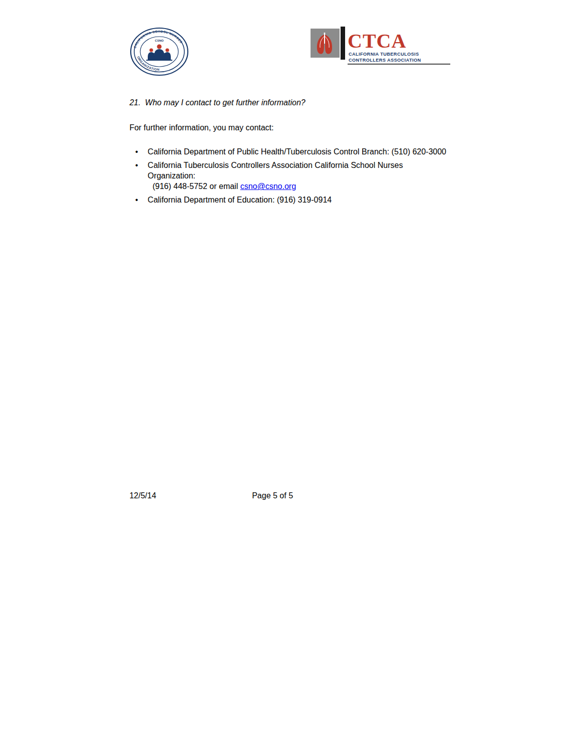CALIFORNIA SCHOOL NURSES ORGANIZATION CSNO
CTCA CALIFORNIA TUBERCULOSIS CONTROLLERS ASSOCIATION
21. Who may I contact to get further information?
For further information, you may contact:
California Department of Public Health/Tuberculosis Control Branch: (510) 620-3000
California Tuberculosis Controllers Association California School Nurses Organization: (916) 448-5752 or email csno@csno.org
California Department of Education: (916) 319-0914
12/5/14 Page 5 of 5